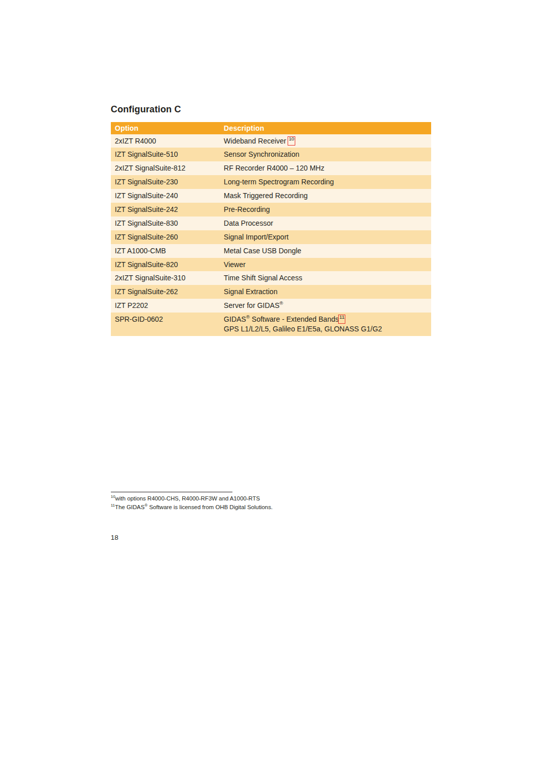Configuration C
| Option | Description |
| --- | --- |
| 2xIZT R4000 | Wideband Receiver 10 |
| IZT SignalSuite-510 | Sensor Synchronization |
| 2xIZT SignalSuite-812 | RF Recorder R4000 – 120 MHz |
| IZT SignalSuite-230 | Long-term Spectrogram Recording |
| IZT SignalSuite-240 | Mask Triggered Recording |
| IZT SignalSuite-242 | Pre-Recording |
| IZT SignalSuite-830 | Data Processor |
| IZT SignalSuite-260 | Signal Import/Export |
| IZT A1000-CMB | Metal Case USB Dongle |
| IZT SignalSuite-820 | Viewer |
| 2xIZT SignalSuite-310 | Time Shift Signal Access |
| IZT SignalSuite-262 | Signal Extraction |
| IZT P2202 | Server for GIDAS ® |
| SPR-GID-0602 | GIDAS ® Software - Extended Bands 11 GPS L1/L2/L5, Galileo E1/E5a, GLONASS G1/G2 |
10with options R4000-CHS, R4000-RF3W and A1000-RTS
11The GIDAS® Software is licensed from OHB Digital Solutions.
18